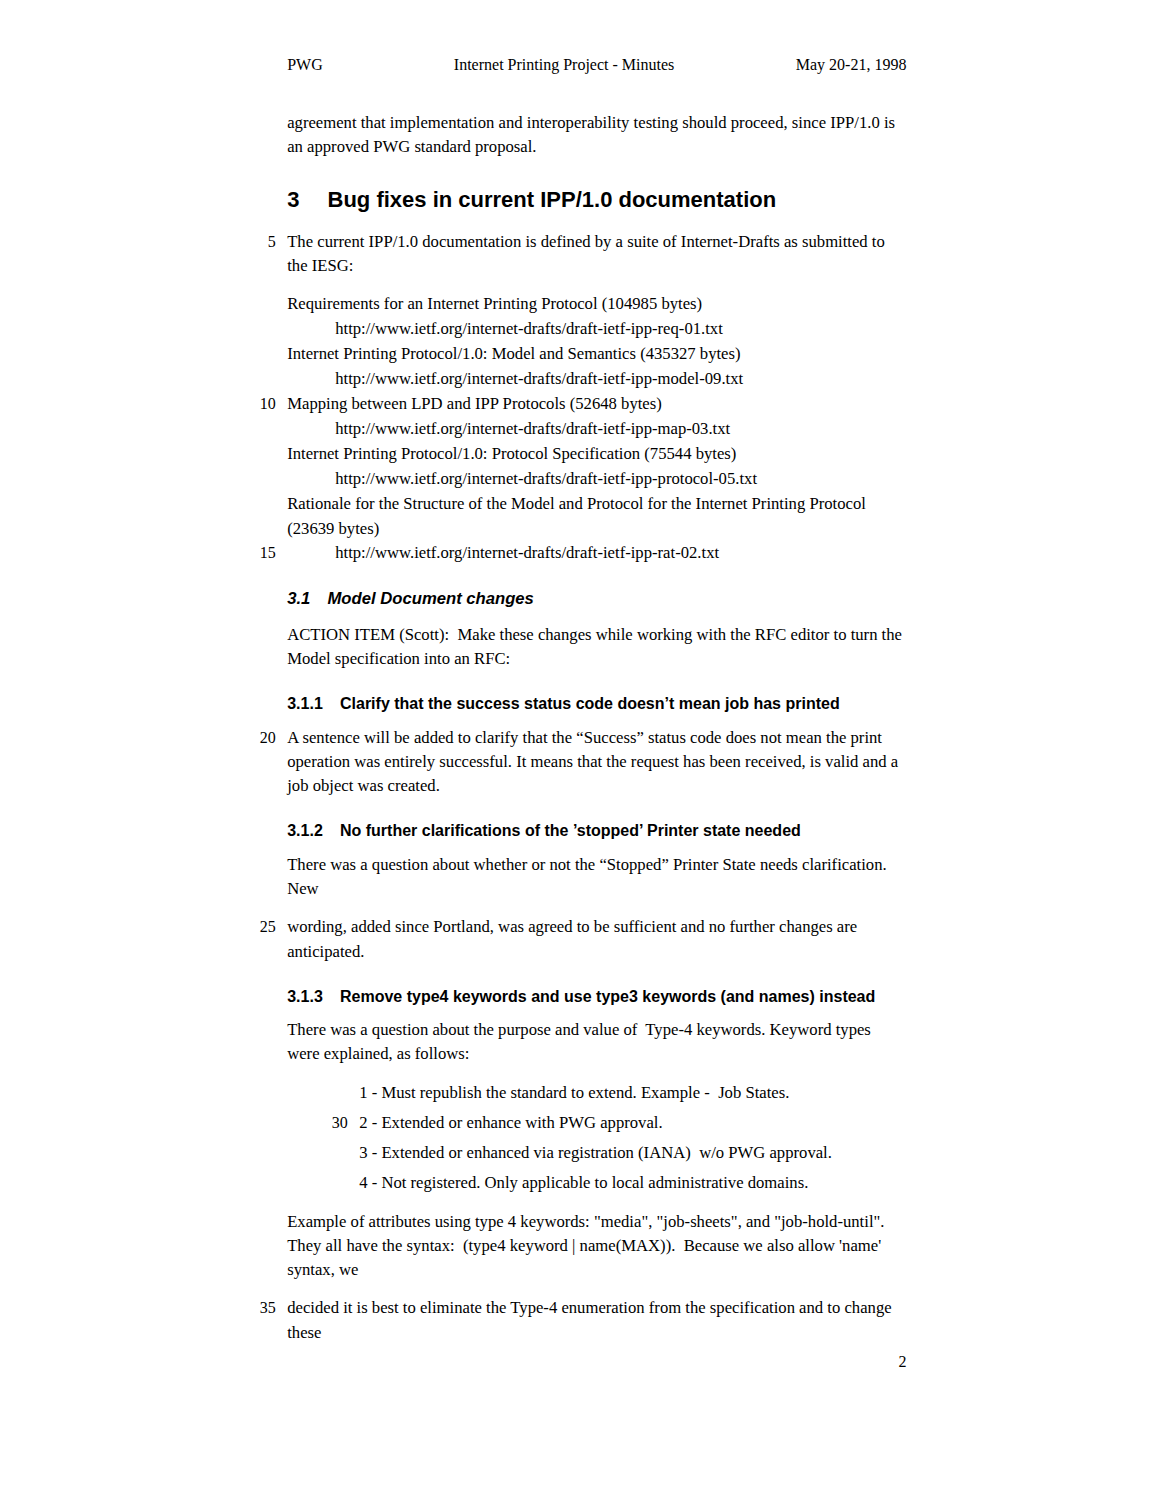PWG
Internet Printing Project - Minutes
May 20-21, 1998
agreement that implementation and interoperability testing should proceed, since IPP/1.0 is an approved PWG standard proposal.
3 Bug fixes in current IPP/1.0 documentation
5
The current IPP/1.0 documentation is defined by a suite of Internet-Drafts as submitted to the IESG:
Requirements for an Internet Printing Protocol (104985 bytes)
http://www.ietf.org/internet-drafts/draft-ietf-ipp-req-01.txt
Internet Printing Protocol/1.0: Model and Semantics (435327 bytes)
http://www.ietf.org/internet-drafts/draft-ietf-ipp-model-09.txt
10
Mapping between LPD and IPP Protocols (52648 bytes)
http://www.ietf.org/internet-drafts/draft-ietf-ipp-map-03.txt
Internet Printing Protocol/1.0: Protocol Specification (75544 bytes)
http://www.ietf.org/internet-drafts/draft-ietf-ipp-protocol-05.txt
Rationale for the Structure of the Model and Protocol for the Internet Printing Protocol (23639 bytes)
15
http://www.ietf.org/internet-drafts/draft-ietf-ipp-rat-02.txt
3.1 Model Document changes
ACTION ITEM (Scott): Make these changes while working with the RFC editor to turn the Model specification into an RFC:
3.1.1 Clarify that the success status code doesn’t mean job has printed
20
A sentence will be added to clarify that the “Success” status code does not mean the print operation was entirely successful. It means that the request has been received, is valid and a job object was created.
3.1.2 No further clarifications of the ’stopped’ Printer state needed
There was a question about whether or not the “Stopped” Printer State needs clarification. New
25
wording, added since Portland, was agreed to be sufficient and no further changes are anticipated.
3.1.3 Remove type4 keywords and use type3 keywords (and names) instead
There was a question about the purpose and value of Type-4 keywords. Keyword types were explained, as follows:
1 - Must republish the standard to extend. Example - Job States.
30
2 - Extended or enhance with PWG approval.
3 - Extended or enhanced via registration (IANA) w/o PWG approval.
4 - Not registered. Only applicable to local administrative domains.
Example of attributes using type 4 keywords: "media", "job-sheets", and "job-hold-until". They all have the syntax: (type4 keyword | name(MAX)). Because we also allow 'name' syntax, we
35
decided it is best to eliminate the Type-4 enumeration from the specification and to change these
2